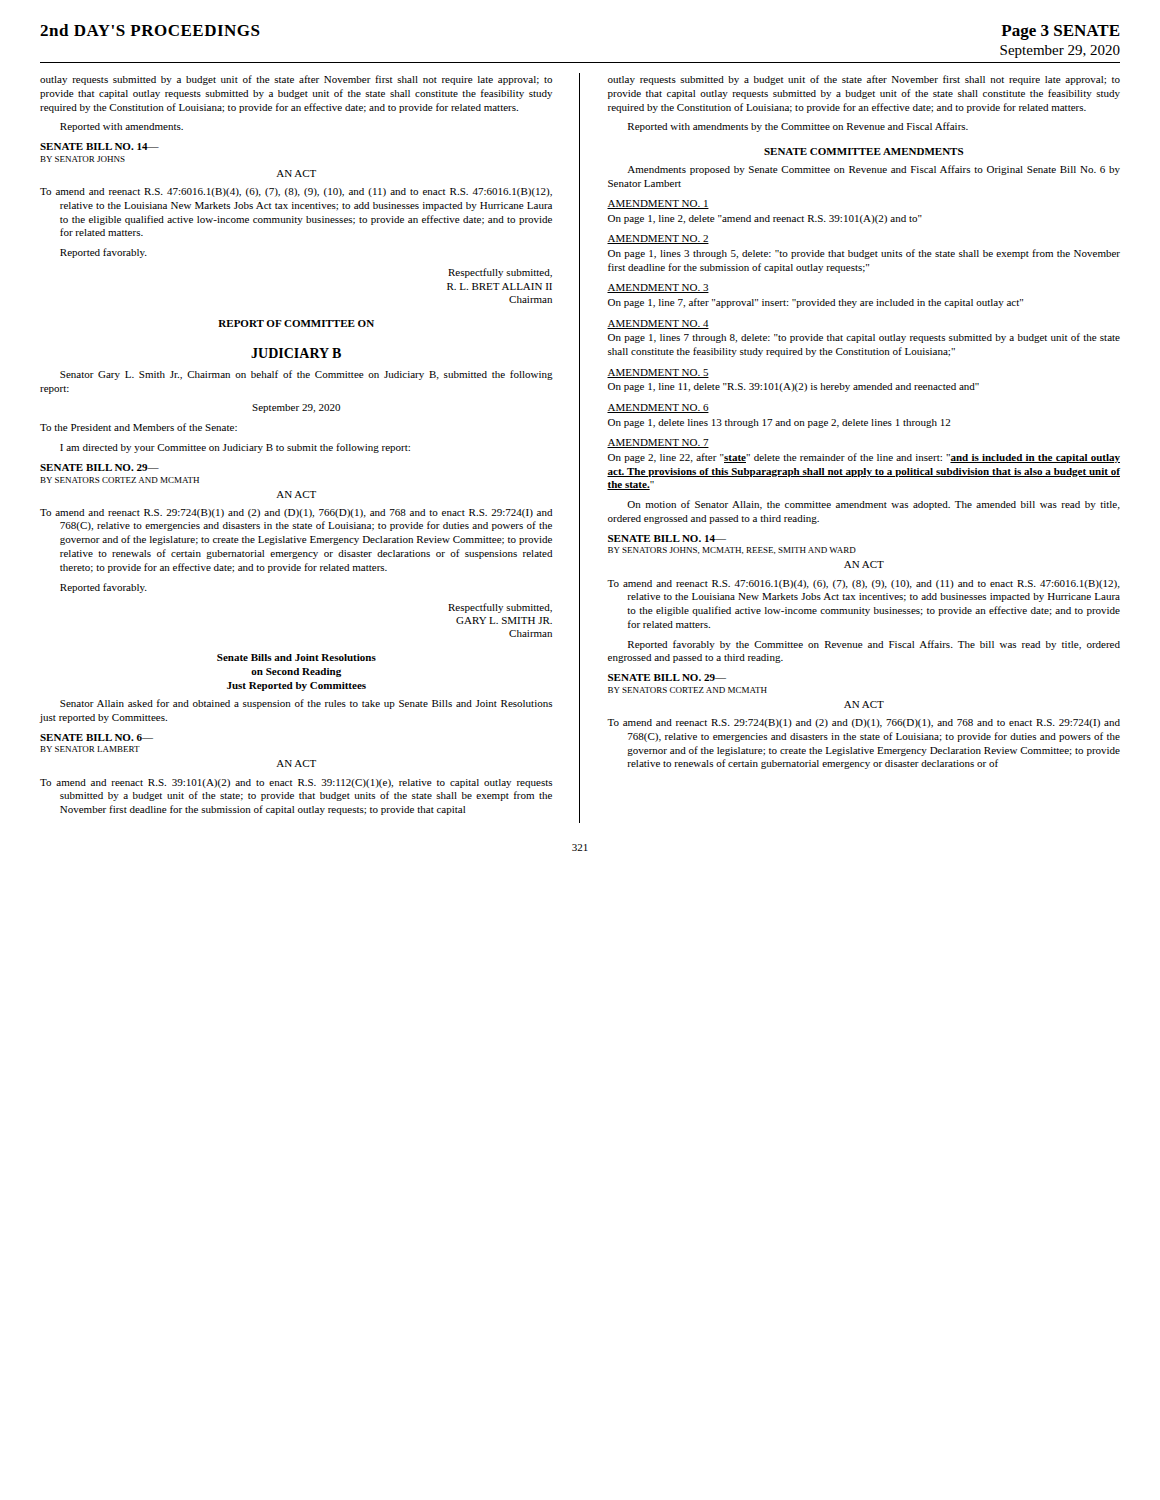2nd DAY'S PROCEEDINGS
Page 3 SENATE
September 29, 2020
outlay requests submitted by a budget unit of the state after November first shall not require late approval; to provide that capital outlay requests submitted by a budget unit of the state shall constitute the feasibility study required by the Constitution of Louisiana; to provide for an effective date; and to provide for related matters.
Reported with amendments.
SENATE BILL NO. 14—
BY SENATOR JOHNS
AN ACT
To amend and reenact R.S. 47:6016.1(B)(4), (6), (7), (8), (9), (10), and (11) and to enact R.S. 47:6016.1(B)(12), relative to the Louisiana New Markets Jobs Act tax incentives; to add businesses impacted by Hurricane Laura to the eligible qualified active low-income community businesses; to provide an effective date; and to provide for related matters.
Reported favorably.
Respectfully submitted,
R. L. BRET ALLAIN II
Chairman
REPORT OF COMMITTEE ON
JUDICIARY B
Senator Gary L. Smith Jr., Chairman on behalf of the Committee on Judiciary B, submitted the following report:
September 29, 2020
To the President and Members of the Senate:
I am directed by your Committee on Judiciary B to submit the following report:
SENATE BILL NO. 29—
BY SENATORS CORTEZ AND MCMATH
AN ACT
To amend and reenact R.S. 29:724(B)(1) and (2) and (D)(1), 766(D)(1), and 768 and to enact R.S. 29:724(I) and 768(C), relative to emergencies and disasters in the state of Louisiana; to provide for duties and powers of the governor and of the legislature; to create the Legislative Emergency Declaration Review Committee; to provide relative to renewals of certain gubernatorial emergency or disaster declarations or of suspensions related thereto; to provide for an effective date; and to provide for related matters.
Reported favorably.
Respectfully submitted,
GARY L. SMITH JR.
Chairman
Senate Bills and Joint Resolutions
on Second Reading
Just Reported by Committees
Senator Allain asked for and obtained a suspension of the rules to take up Senate Bills and Joint Resolutions just reported by Committees.
SENATE BILL NO. 6—
BY SENATOR LAMBERT
AN ACT
To amend and reenact R.S. 39:101(A)(2) and to enact R.S. 39:112(C)(1)(e), relative to capital outlay requests submitted by a budget unit of the state; to provide that budget units of the state shall be exempt from the November first deadline for the submission of capital outlay requests; to provide that capital
outlay requests submitted by a budget unit of the state after November first shall not require late approval; to provide that capital outlay requests submitted by a budget unit of the state shall constitute the feasibility study required by the Constitution of Louisiana; to provide for an effective date; and to provide for related matters.
Reported with amendments by the Committee on Revenue and Fiscal Affairs.
SENATE COMMITTEE AMENDMENTS
Amendments proposed by Senate Committee on Revenue and Fiscal Affairs to Original Senate Bill No. 6 by Senator Lambert
AMENDMENT NO. 1
On page 1, line 2, delete "amend and reenact R.S. 39:101(A)(2) and to"
AMENDMENT NO. 2
On page 1, lines 3 through 5, delete: "to provide that budget units of the state shall be exempt from the November first deadline for the submission of capital outlay requests;"
AMENDMENT NO. 3
On page 1, line 7, after "approval" insert: "provided they are included in the capital outlay act"
AMENDMENT NO. 4
On page 1, lines 7 through 8, delete: "to provide that capital outlay requests submitted by a budget unit of the state shall constitute the feasibility study required by the Constitution of Louisiana;"
AMENDMENT NO. 5
On page 1, line 11, delete "R.S. 39:101(A)(2) is hereby amended and reenacted and"
AMENDMENT NO. 6
On page 1, delete lines 13 through 17 and on page 2, delete lines 1 through 12
AMENDMENT NO. 7
On page 2, line 22, after "state" delete the remainder of the line and insert: "and is included in the capital outlay act. The provisions of this Subparagraph shall not apply to a political subdivision that is also a budget unit of the state."
On motion of Senator Allain, the committee amendment was adopted. The amended bill was read by title, ordered engrossed and passed to a third reading.
SENATE BILL NO. 14—
BY SENATORS JOHNS, MCMATH, REESE, SMITH AND WARD
AN ACT
To amend and reenact R.S. 47:6016.1(B)(4), (6), (7), (8), (9), (10), and (11) and to enact R.S. 47:6016.1(B)(12), relative to the Louisiana New Markets Jobs Act tax incentives; to add businesses impacted by Hurricane Laura to the eligible qualified active low-income community businesses; to provide an effective date; and to provide for related matters.
Reported favorably by the Committee on Revenue and Fiscal Affairs. The bill was read by title, ordered engrossed and passed to a third reading.
SENATE BILL NO. 29—
BY SENATORS CORTEZ AND MCMATH
AN ACT
To amend and reenact R.S. 29:724(B)(1) and (2) and (D)(1), 766(D)(1), and 768 and to enact R.S. 29:724(I) and 768(C), relative to emergencies and disasters in the state of Louisiana; to provide for duties and powers of the governor and of the legislature; to create the Legislative Emergency Declaration Review Committee; to provide relative to renewals of certain gubernatorial emergency or disaster declarations or of
321